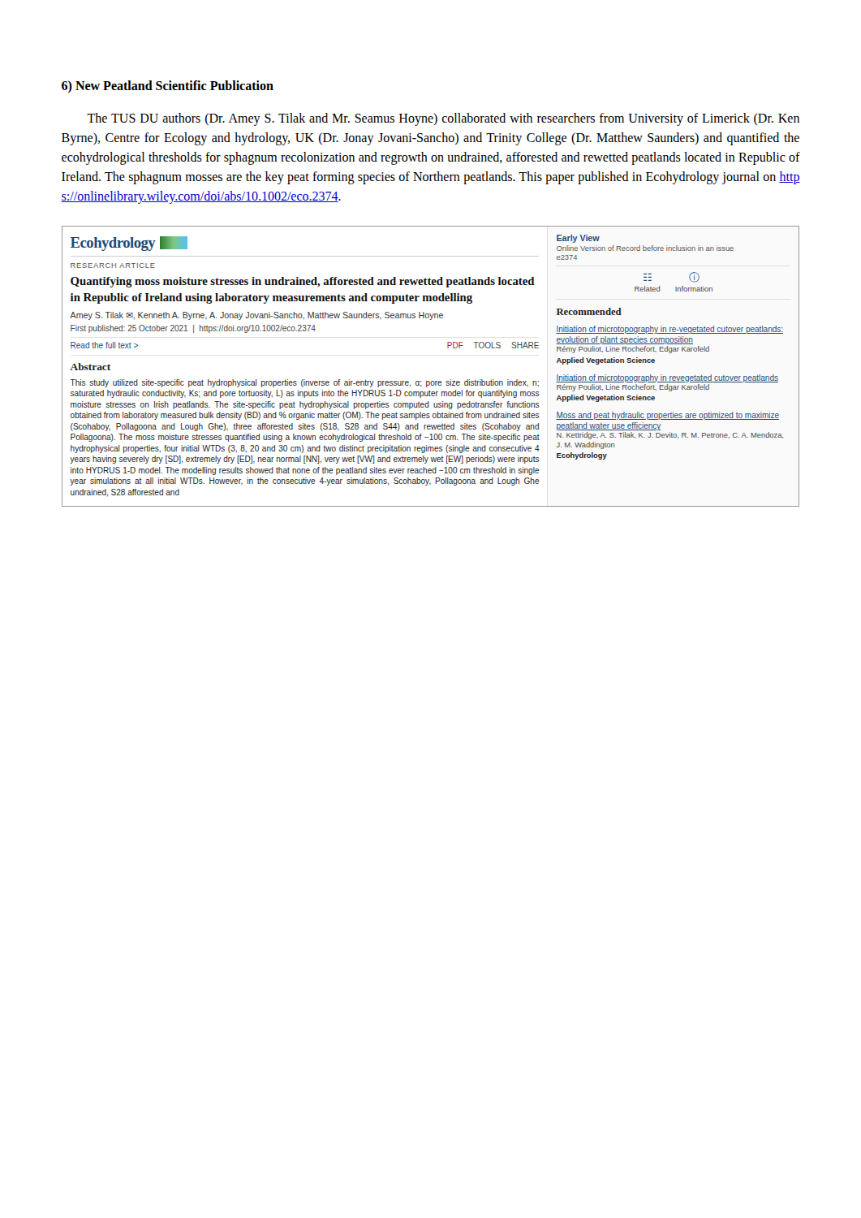6) New Peatland Scientific Publication
The TUS DU authors (Dr. Amey S. Tilak and Mr. Seamus Hoyne) collaborated with researchers from University of Limerick (Dr. Ken Byrne), Centre for Ecology and hydrology, UK (Dr. Jonay Jovani-Sancho) and Trinity College (Dr. Matthew Saunders) and quantified the ecohydrological thresholds for sphagnum recolonization and regrowth on undrained, afforested and rewetted peatlands located in Republic of Ireland. The sphagnum mosses are the key peat forming species of Northern peatlands. This paper published in Ecohydrology journal on https://onlinelibrary.wiley.com/doi/abs/10.1002/eco.2374.
Ecohydrology
Research Article
Quantifying moss moisture stresses in undrained, afforested and rewetted peatlands located in Republic of Ireland using laboratory measurements and computer modelling
Amey S. Tilak ✉, Kenneth A. Byrne, A. Jonay Jovani-Sancho, Matthew Saunders, Seamus Hoyne
First published: 25 October 2021 | https://doi.org/10.1002/eco.2374
Read the full text > PDF TOOLS SHARE
Abstract
This study utilized site-specific peat hydrophysical properties (inverse of air-entry pressure, α; pore size distribution index, n; saturated hydraulic conductivity, Ks; and pore tortuosity, L) as inputs into the HYDRUS 1-D computer model for quantifying moss moisture stresses on Irish peatlands. The site-specific peat hydrophysical properties computed using pedotransfer functions obtained from laboratory measured bulk density (BD) and % organic matter (OM). The peat samples obtained from undrained sites (Scohaboy, Pollagoona and Lough Ghe), three afforested sites (S18, S28 and S44) and rewetted sites (Scohaboy and Pollagoona). The moss moisture stresses quantified using a known ecohydrological threshold of −100 cm. The site-specific peat hydrophysical properties, four initial WTDs (3, 8, 20 and 30 cm) and two distinct precipitation regimes (single and consecutive 4 years having severely dry [SD], extremely dry [ED], near normal [NN], very wet [VW] and extremely wet [EW] periods) were inputs into HYDRUS 1-D model. The modelling results showed that none of the peatland sites ever reached −100 cm threshold in single year simulations at all initial WTDs. However, in the consecutive 4-year simulations, Scohaboy, Pollagoona and Lough Ghe undrained, S28 afforested and
Early View Online Version of Record before inclusion in an issue
e2374
☷Related ⓘInformation
Recommended
Initiation of microtopography in re-vegetated cutover peatlands: evolution of plant species composition Rémy Pouliot, Line Rochefort, Edgar Karofeld Applied Vegetation Science
Initiation of microtopography in revegetated cutover peatlands Rémy Pouliot, Line Rochefort, Edgar Karofeld Applied Vegetation Science
Moss and peat hydraulic properties are optimized to maximize peatland water use efficiency N. Kettridge, A. S. Tilak, K. J. Devito, R. M. Petrone, C. A. Mendoza, J. M. Waddington Ecohydrology